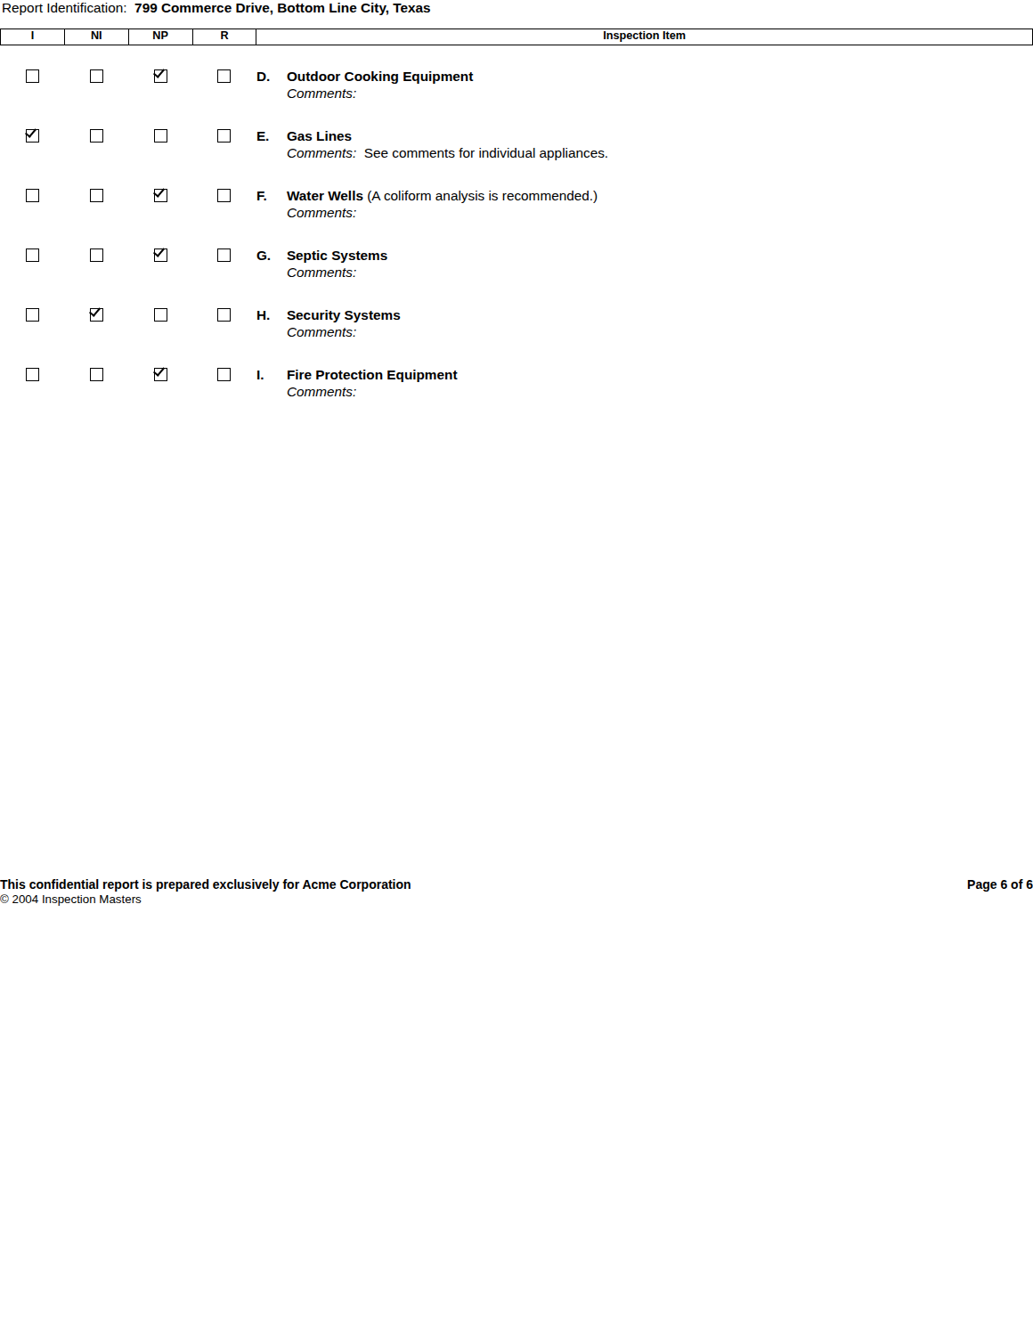Report Identification: 799 Commerce Drive, Bottom Line City, Texas
| I | NI | NP | R | Inspection Item |
| --- | --- | --- | --- | --- |
| | | | | D. Outdoor Cooking Equipment Comments: |
| | | | | E. Gas Lines Comments: See comments for individual appliances. |
| | | | | F. Water Wells (A coliform analysis is recommended.) Comments: |
| | | | | G. Septic Systems Comments: |
| | | | | H. Security Systems Comments: |
| | | | | I. Fire Protection Equipment Comments: |
This confidential report is prepared exclusively for Acme Corporation Page 6 of 6
© 2004 Inspection Masters